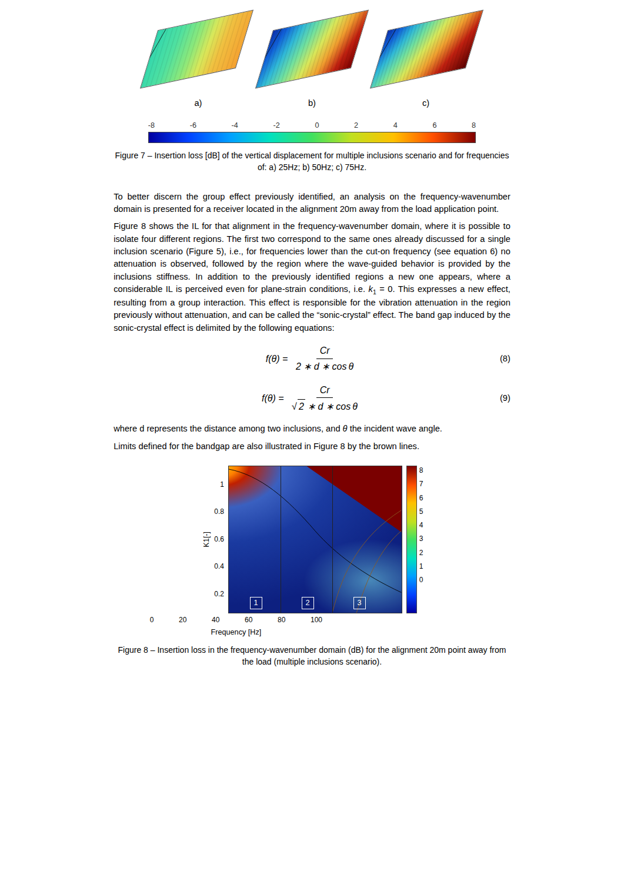a) b) c)
-8-6-4-2 02468
Figure 7 – Insertion loss [dB] of the vertical displacement for multiple inclusions scenario and for frequencies of: a) 25Hz; b) 50Hz; c) 75Hz.
To better discern the group effect previously identified, an analysis on the frequency-wavenumber domain is presented for a receiver located in the alignment 20m away from the load application point.
Figure 8 shows the IL for that alignment in the frequency-wavenumber domain, where it is possible to isolate four different regions. The first two correspond to the same ones already discussed for a single inclusion scenario (Figure 5), i.e., for frequencies lower than the cut-on frequency (see equation 6) no attenuation is observed, followed by the region where the wave-guided behavior is provided by the inclusions stiffness. In addition to the previously identified regions a new one appears, where a considerable IL is perceived even for plane-strain conditions, i.e. k1 = 0. This expresses a new effect, resulting from a group interaction. This effect is responsible for the vibration attenuation in the region previously without attenuation, and can be called the “sonic-crystal” effect. The band gap induced by the sonic-crystal effect is delimited by the following equations:
f(θ) = Cr 2 ∗ d ∗ cos θ
(8)
f(θ) = Cr √2 ∗ d ∗ cos θ
(9)
where d represents the distance among two inclusions, and θ the incident wave angle.
Limits defined for the bandgap are also illustrated in Figure 8 by the brown lines.
K1[-]
1 0.8 0.6 0.4 0.2
1
2
3
8765 43210
020406080100
Frequency [Hz]
Figure 8 – Insertion loss in the frequency-wavenumber domain (dB) for the alignment 20m point away from the load (multiple inclusions scenario).